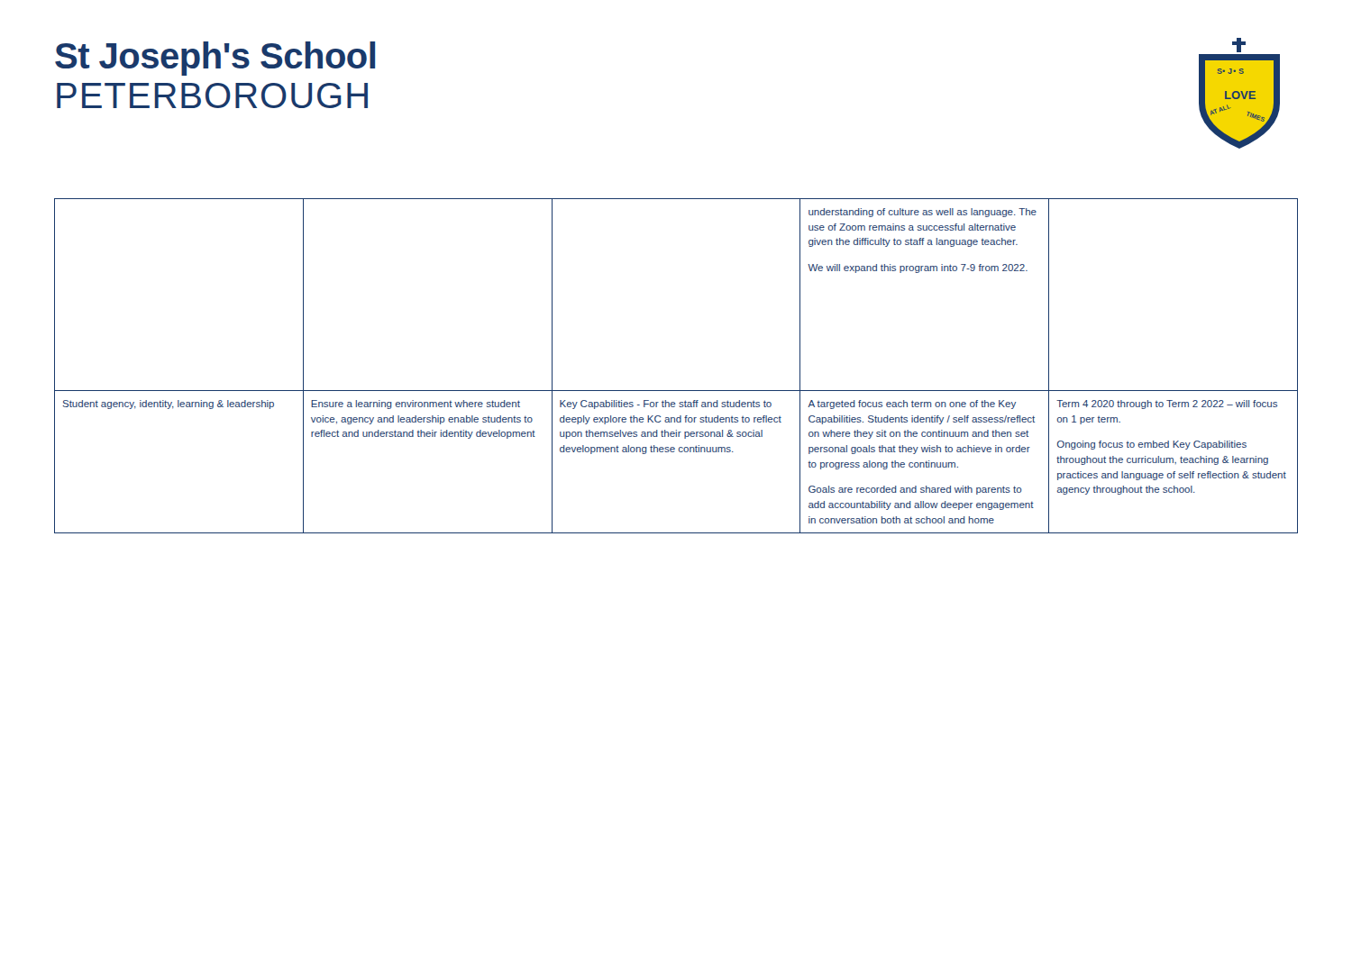St Joseph's School
PETERBOROUGH
S • J • S LOVE AT ALL TIMES
| | | | understanding of culture as well as language. The use of Zoom remains a successful alternative given the difficulty to staff a language teacher. We will expand this program into 7-9 from 2022. | |
| Student agency, identity, learning & leadership | Ensure a learning environment where student voice, agency and leadership enable students to reflect and understand their identity development | Key Capabilities - For the staff and students to deeply explore the KC and for students to reflect upon themselves and their personal & social development along these continuums. | A targeted focus each term on one of the Key Capabilities. Students identify / self assess/reflect on where they sit on the continuum and then set personal goals that they wish to achieve in order to progress along the continuum. Goals are recorded and shared with parents to add accountability and allow deeper engagement in conversation both at school and home | Term 4 2020 through to Term 2 2022 – will focus on 1 per term. Ongoing focus to embed Key Capabilities throughout the curriculum, teaching & learning practices and language of self reflection & student agency throughout the school. |